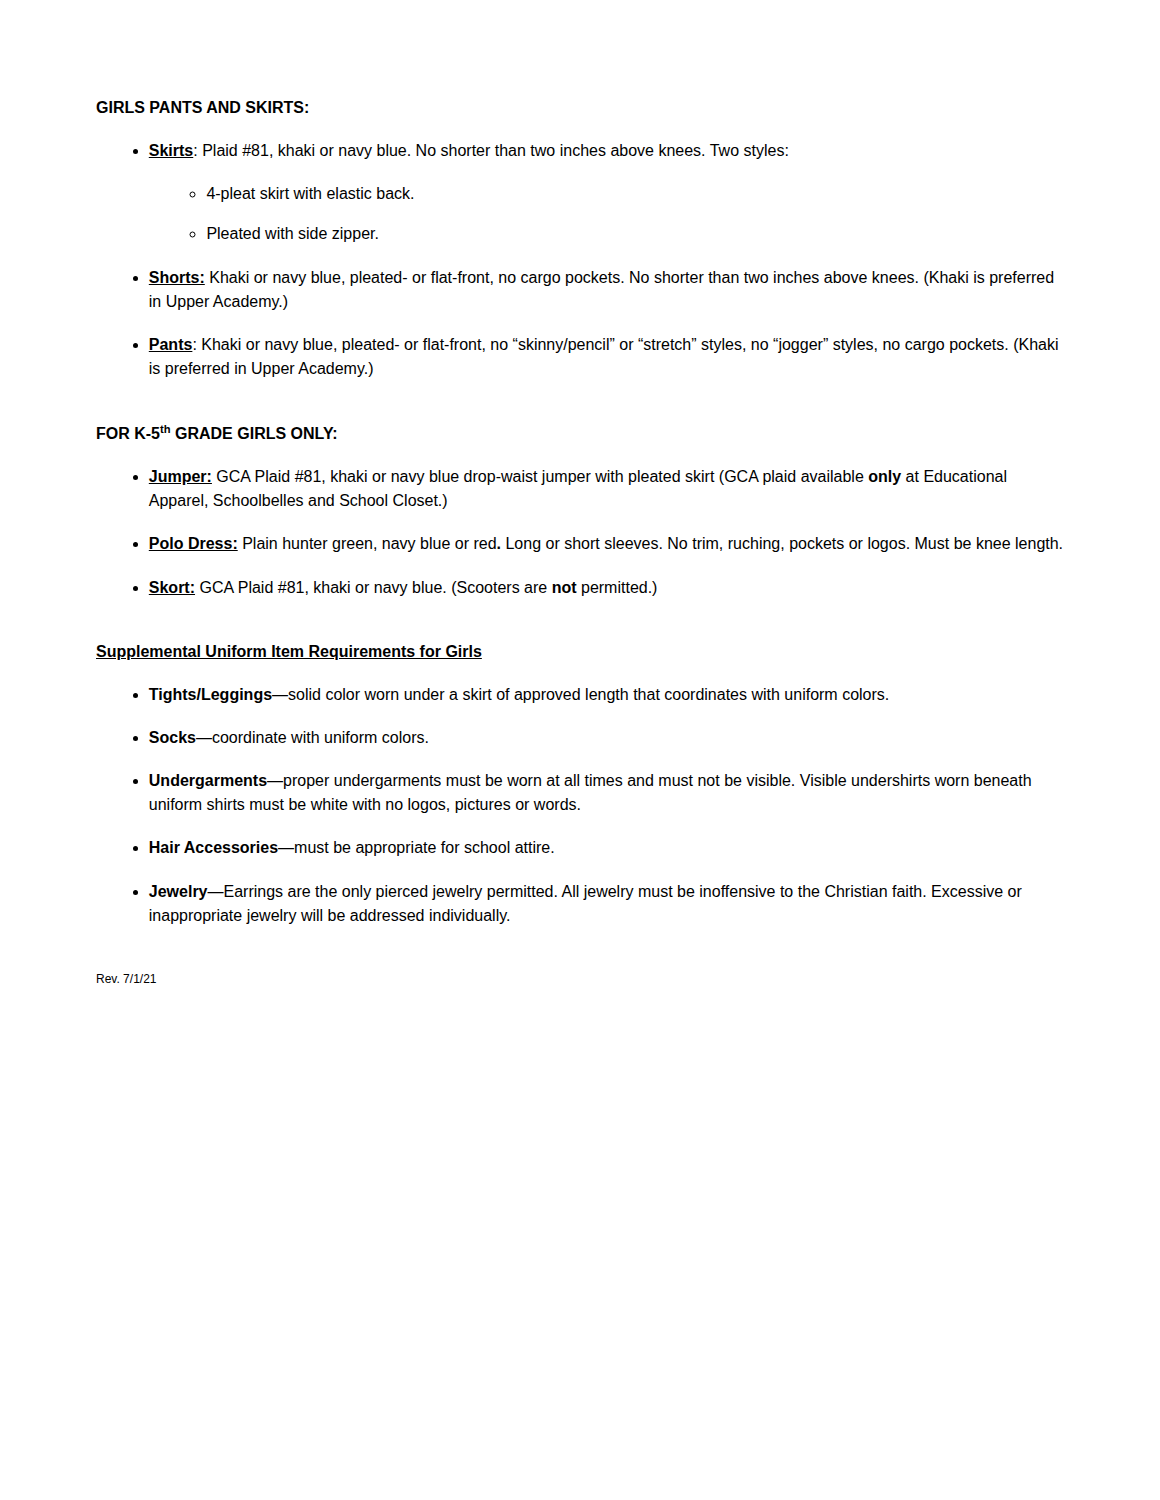GIRLS PANTS AND SKIRTS:
Skirts: Plaid #81, khaki or navy blue. No shorter than two inches above knees. Two styles:
4-pleat skirt with elastic back.
Pleated with side zipper.
Shorts: Khaki or navy blue, pleated- or flat-front, no cargo pockets. No shorter than two inches above knees. (Khaki is preferred in Upper Academy.)
Pants: Khaki or navy blue, pleated- or flat-front, no “skinny/pencil” or “stretch” styles, no “jogger” styles, no cargo pockets. (Khaki is preferred in Upper Academy.)
FOR K-5th GRADE GIRLS ONLY:
Jumper: GCA Plaid #81, khaki or navy blue drop-waist jumper with pleated skirt (GCA plaid available only at Educational Apparel, Schoolbelles and School Closet.)
Polo Dress: Plain hunter green, navy blue or red. Long or short sleeves. No trim, ruching, pockets or logos. Must be knee length.
Skort: GCA Plaid #81, khaki or navy blue. (Scooters are not permitted.)
Supplemental Uniform Item Requirements for Girls
Tights/Leggings—solid color worn under a skirt of approved length that coordinates with uniform colors.
Socks—coordinate with uniform colors.
Undergarments—proper undergarments must be worn at all times and must not be visible. Visible undershirts worn beneath uniform shirts must be white with no logos, pictures or words.
Hair Accessories—must be appropriate for school attire.
Jewelry—Earrings are the only pierced jewelry permitted. All jewelry must be inoffensive to the Christian faith. Excessive or inappropriate jewelry will be addressed individually.
Rev. 7/1/21